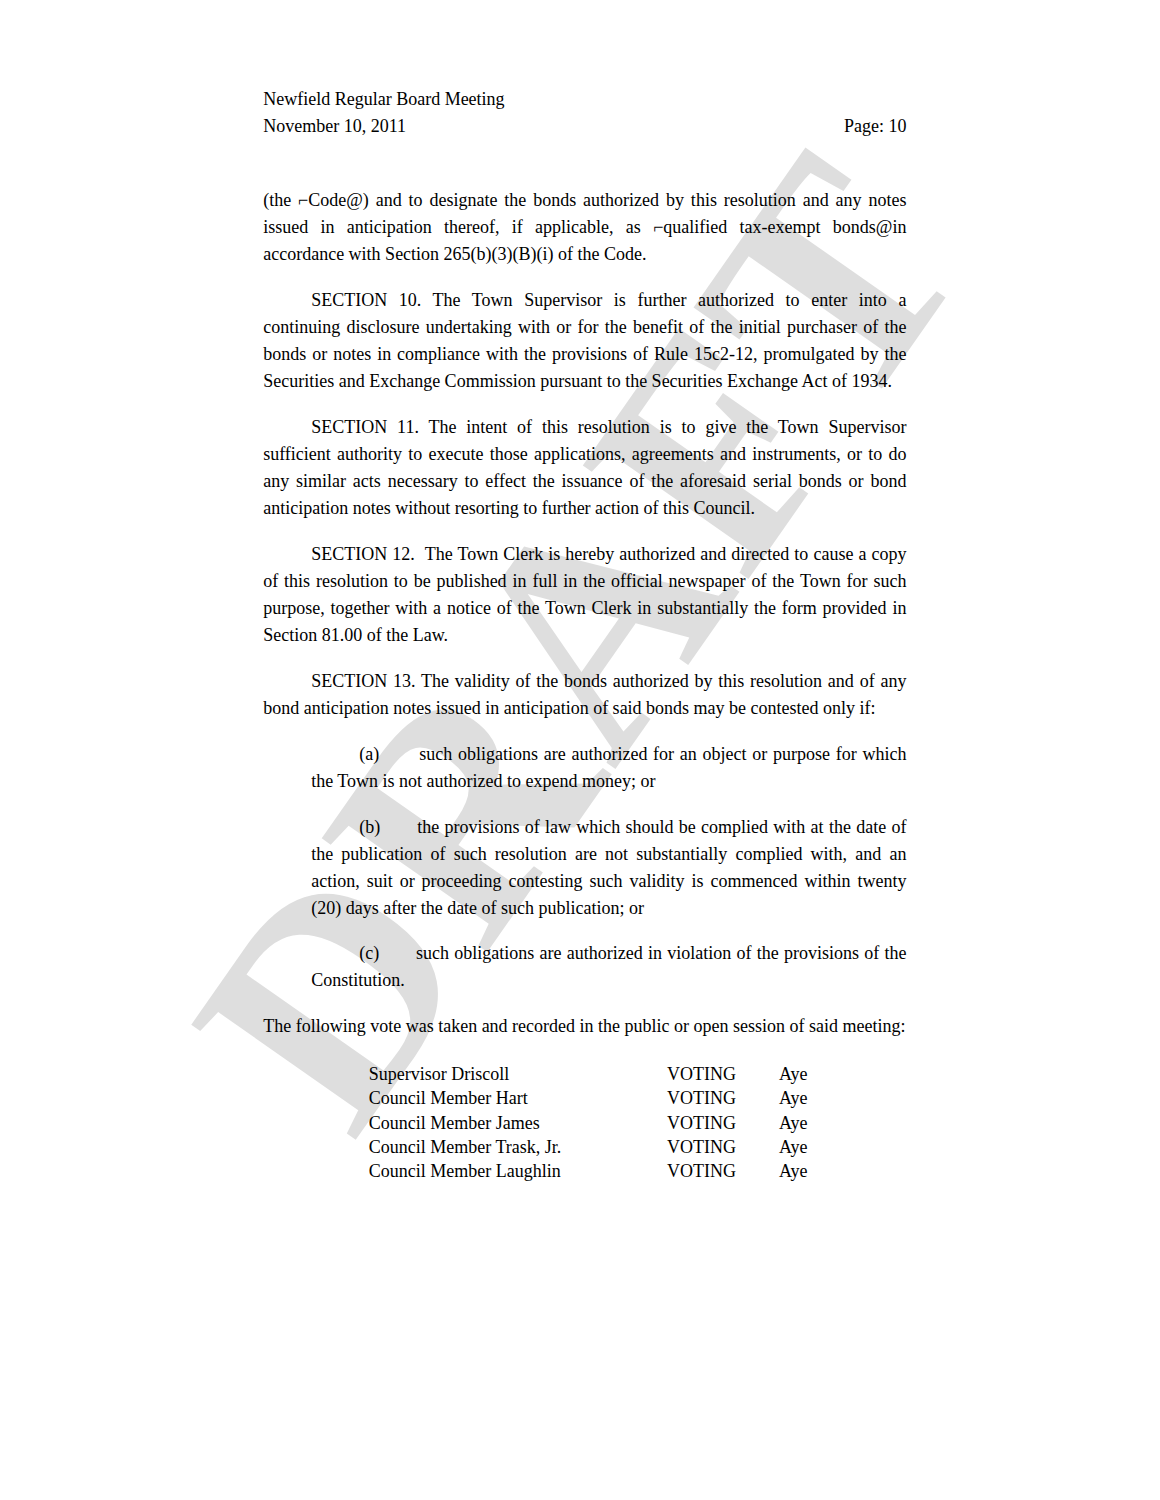DRAFT
Newfield Regular Board Meeting November 10, 2011 Page: 10
(the ⌐Code@) and to designate the bonds authorized by this resolution and any notes issued in anticipation thereof, if applicable, as ⌐qualified tax-exempt bonds@in accordance with Section 265(b)(3)(B)(i) of the Code.
SECTION 10. The Town Supervisor is further authorized to enter into a continuing disclosure undertaking with or for the benefit of the initial purchaser of the bonds or notes in compliance with the provisions of Rule 15c2-12, promulgated by the Securities and Exchange Commission pursuant to the Securities Exchange Act of 1934.
SECTION 11. The intent of this resolution is to give the Town Supervisor sufficient authority to execute those applications, agreements and instruments, or to do any similar acts necessary to effect the issuance of the aforesaid serial bonds or bond anticipation notes without resorting to further action of this Council.
SECTION 12. The Town Clerk is hereby authorized and directed to cause a copy of this resolution to be published in full in the official newspaper of the Town for such purpose, together with a notice of the Town Clerk in substantially the form provided in Section 81.00 of the Law.
SECTION 13. The validity of the bonds authorized by this resolution and of any bond anticipation notes issued in anticipation of said bonds may be contested only if:
(a) such obligations are authorized for an object or purpose for which the Town is not authorized to expend money; or
(b) the provisions of law which should be complied with at the date of the publication of such resolution are not substantially complied with, and an action, suit or proceeding contesting such validity is commenced within twenty (20) days after the date of such publication; or
(c) such obligations are authorized in violation of the provisions of the Constitution.
The following vote was taken and recorded in the public or open session of said meeting:
| Supervisor Driscoll | VOTING | Aye |
| Council Member Hart | VOTING | Aye |
| Council Member James | VOTING | Aye |
| Council Member Trask, Jr. | VOTING | Aye |
| Council Member Laughlin | VOTING | Aye |